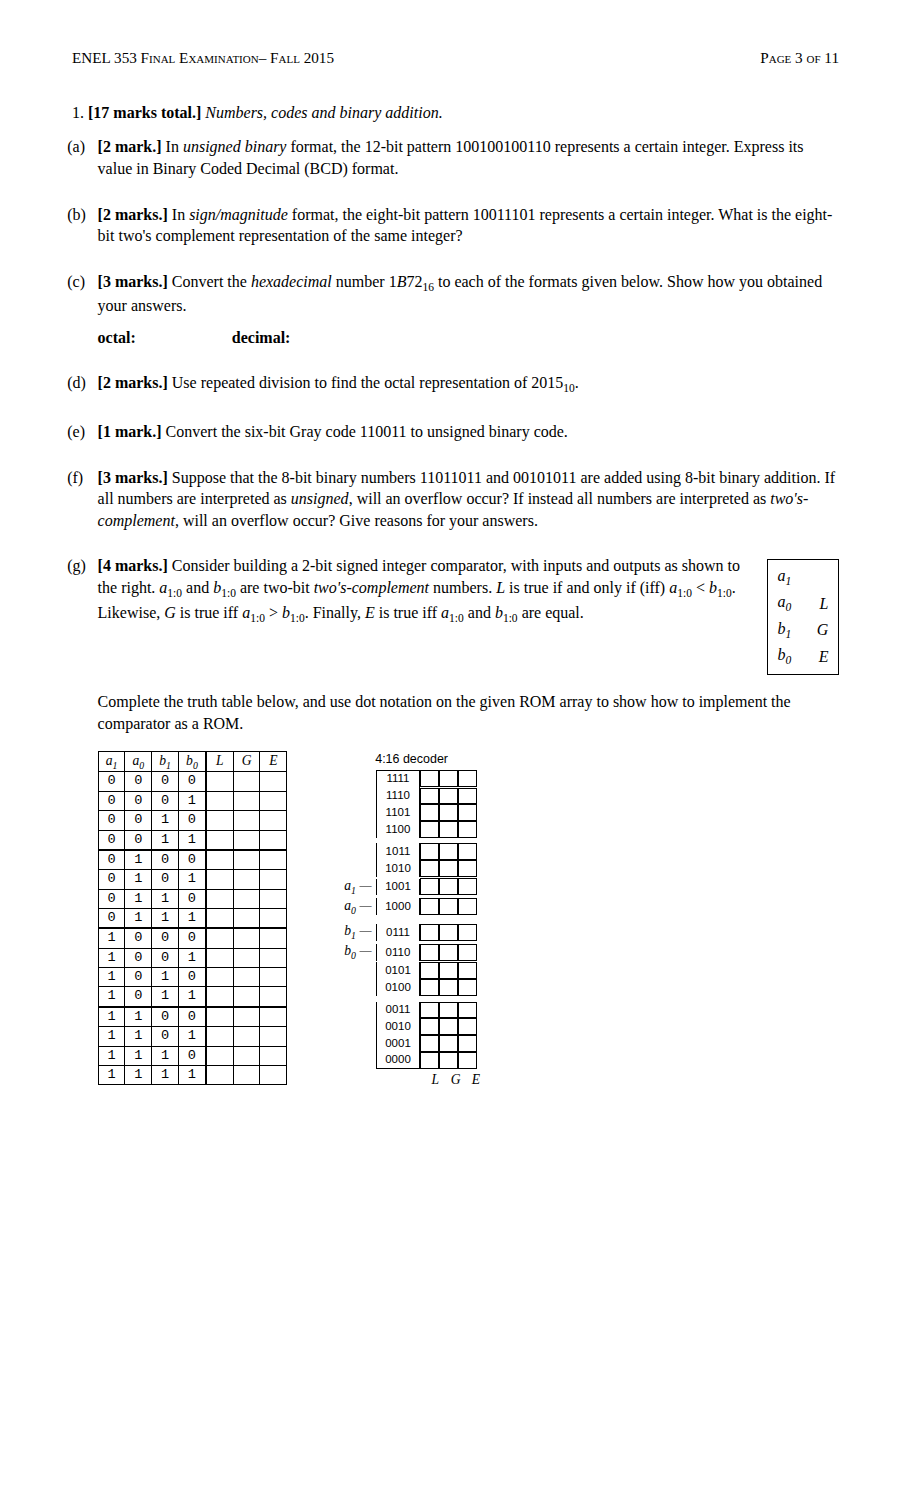ENEL 353 Final Examination– Fall 2015
Page 3 of 11
1. [17 marks total.] Numbers, codes and binary addition.
[2 mark.] In unsigned binary format, the 12-bit pattern 100100100110 represents a certain integer. Express its value in Binary Coded Decimal (BCD) format.
[2 marks.] In sign/magnitude format, the eight-bit pattern 10011101 represents a certain integer. What is the eight-bit two's complement representation of the same integer?
[3 marks.] Convert the hexadecimal number 1B7216 to each of the formats given below. Show how you obtained your answers.
octal: decimal:
[2 marks.] Use repeated division to find the octal representation of 201510.
[1 mark.] Convert the six-bit Gray code 110011 to unsigned binary code.
[3 marks.] Suppose that the 8-bit binary numbers 11011011 and 00101011 are added using 8-bit binary addition. If all numbers are interpreted as unsigned, will an overflow occur? If instead all numbers are interpreted as two's-complement, will an overflow occur? Give reasons for your answers.
[4 marks.] Consider building a 2-bit signed integer comparator, with inputs and outputs as shown to the right. a1:0 and b1:0 are two-bit two's-complement numbers. L is true if and only if (iff) a1:0 < b1:0. Likewise, G is true iff a1:0 > b1:0. Finally, E is true iff a1:0 and b1:0 are equal.
a1 a0 L b1 G b0 E
Complete the truth table below, and use dot notation on the given ROM array to show how to implement the comparator as a ROM.
| a 1 | a 0 | b 1 | b 0 | L | G | E |
| --- | --- | --- | --- | --- | --- | --- |
| 0 | 0 | 0 | 0 | | | |
| 0 | 0 | 0 | 1 | | | |
| 0 | 0 | 1 | 0 | | | |
| 0 | 0 | 1 | 1 | | | |
| 0 | 1 | 0 | 0 | | | |
| 0 | 1 | 0 | 1 | | | |
| 0 | 1 | 1 | 0 | | | |
| 0 | 1 | 1 | 1 | | | |
| 1 | 0 | 0 | 0 | | | |
| 1 | 0 | 0 | 1 | | | |
| 1 | 0 | 1 | 0 | | | |
| 1 | 0 | 1 | 1 | | | |
| 1 | 1 | 0 | 0 | | | |
| 1 | 1 | 0 | 1 | | | |
| 1 | 1 | 1 | 0 | | | |
| 1 | 1 | 1 | 1 | | | |
4:16 decoder
1111 1110 1101 1100 1011 1010 a1 —1001 a0 —1000 b1 —0111 b0 —0110 0101 0100 0011 0010 0001 0000
xxLGE